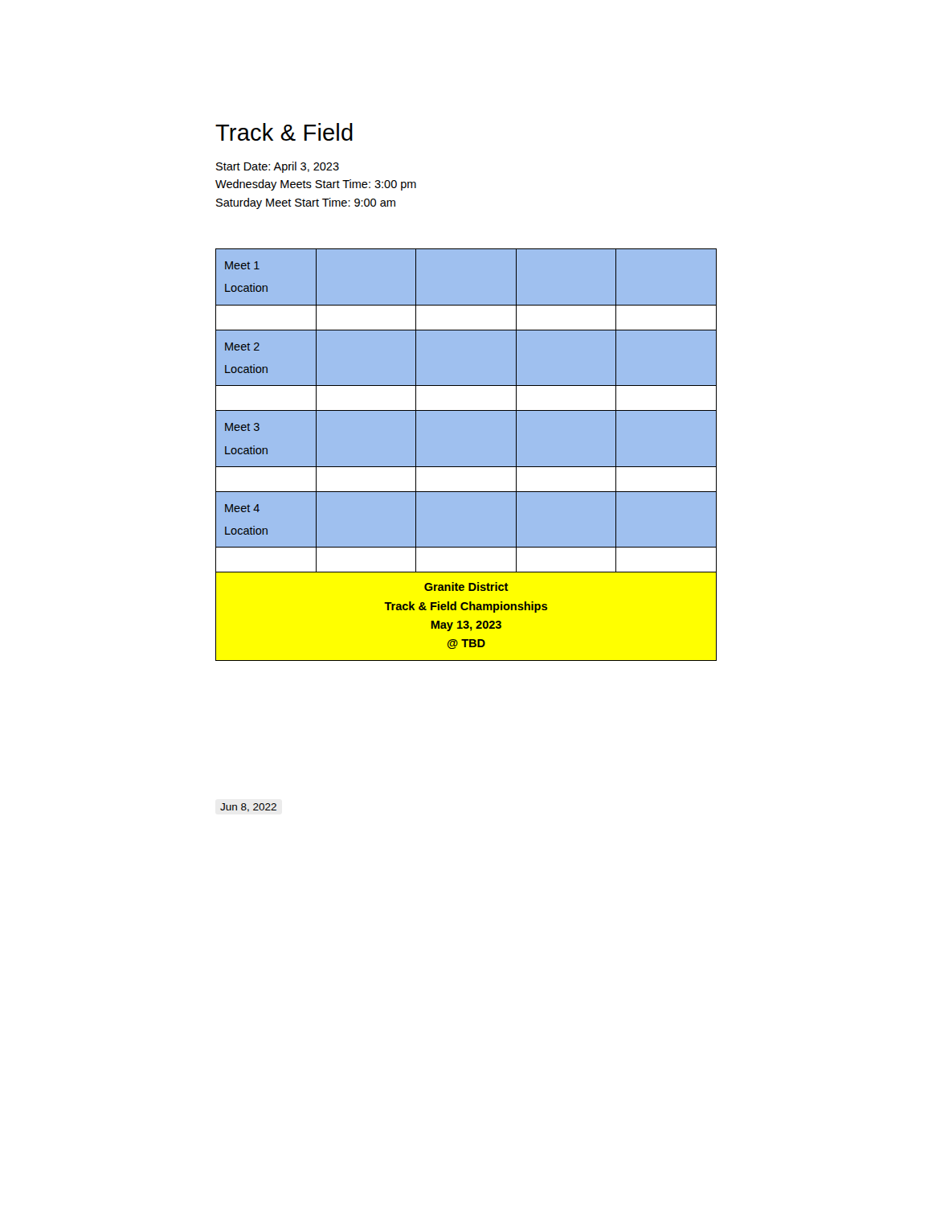Track & Field
Start Date: April 3, 2023
Wednesday Meets Start Time: 3:00 pm
Saturday Meet Start Time: 9:00 am
| Meet 1 Location | | | | |
| Meet 2 Location | | | | |
| Meet 3 Location | | | | |
| Meet 4 Location | | | | |
| Granite District Track & Field Championships May 13, 2023 @ TBD |
Jun 8, 2022